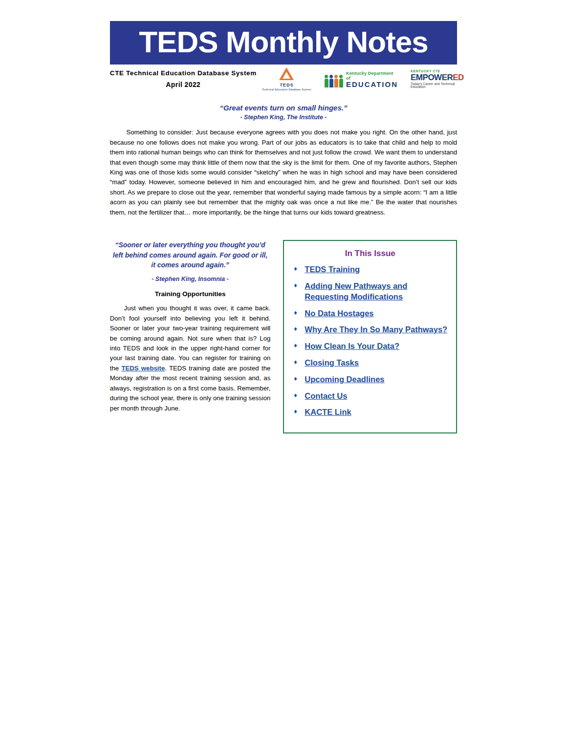TEDS Monthly Notes
CTE Technical Education Database System
April 2022
TEDS
Technical Education Database System
Kentucky Department of
EDUCATION
KENTUCKY CTE
EMP OW ER ED
Today’s Career and Technical Education
“Great events turn on small hinges.”
- Stephen King, The Institute -
Something to consider: Just because everyone agrees with you does not make you right. On the other hand, just because no one follows does not make you wrong. Part of our jobs as educators is to take that child and help to mold them into rational human beings who can think for themselves and not just follow the crowd. We want them to understand that even though some may think little of them now that the sky is the limit for them. One of my favorite authors, Stephen King was one of those kids some would consider “sketchy” when he was in high school and may have been considered “mad” today. However, someone believed in him and encouraged him, and he grew and flourished. Don’t sell our kids short. As we prepare to close out the year, remember that wonderful saying made famous by a simple acorn: “I am a little acorn as you can plainly see but remember that the mighty oak was once a nut like me.” Be the water that nourishes them, not the fertilizer that… more importantly, be the hinge that turns our kids toward greatness.
“Sooner or later everything you thought you’d left behind comes around again. For good or ill, it comes around again.”
- Stephen King, Insomnia -
Training Opportunities
Just when you thought it was over, it came back. Don’t fool yourself into believing you left it behind. Sooner or later your two-year training requirement will be coming around again. Not sure when that is? Log into TEDS and look in the upper right-hand corner for your last training date. You can register for training on the TEDS website. TEDS training date are posted the Monday after the most recent training session and, as always, registration is on a first come basis. Remember, during the school year, there is only one training session per month through June.
In This Issue
TEDS Training
Adding New Pathways and Requesting Modifications
No Data Hostages
Why Are They In So Many Pathways?
How Clean Is Your Data?
Closing Tasks
Upcoming Deadlines
Contact Us
KACTE Link